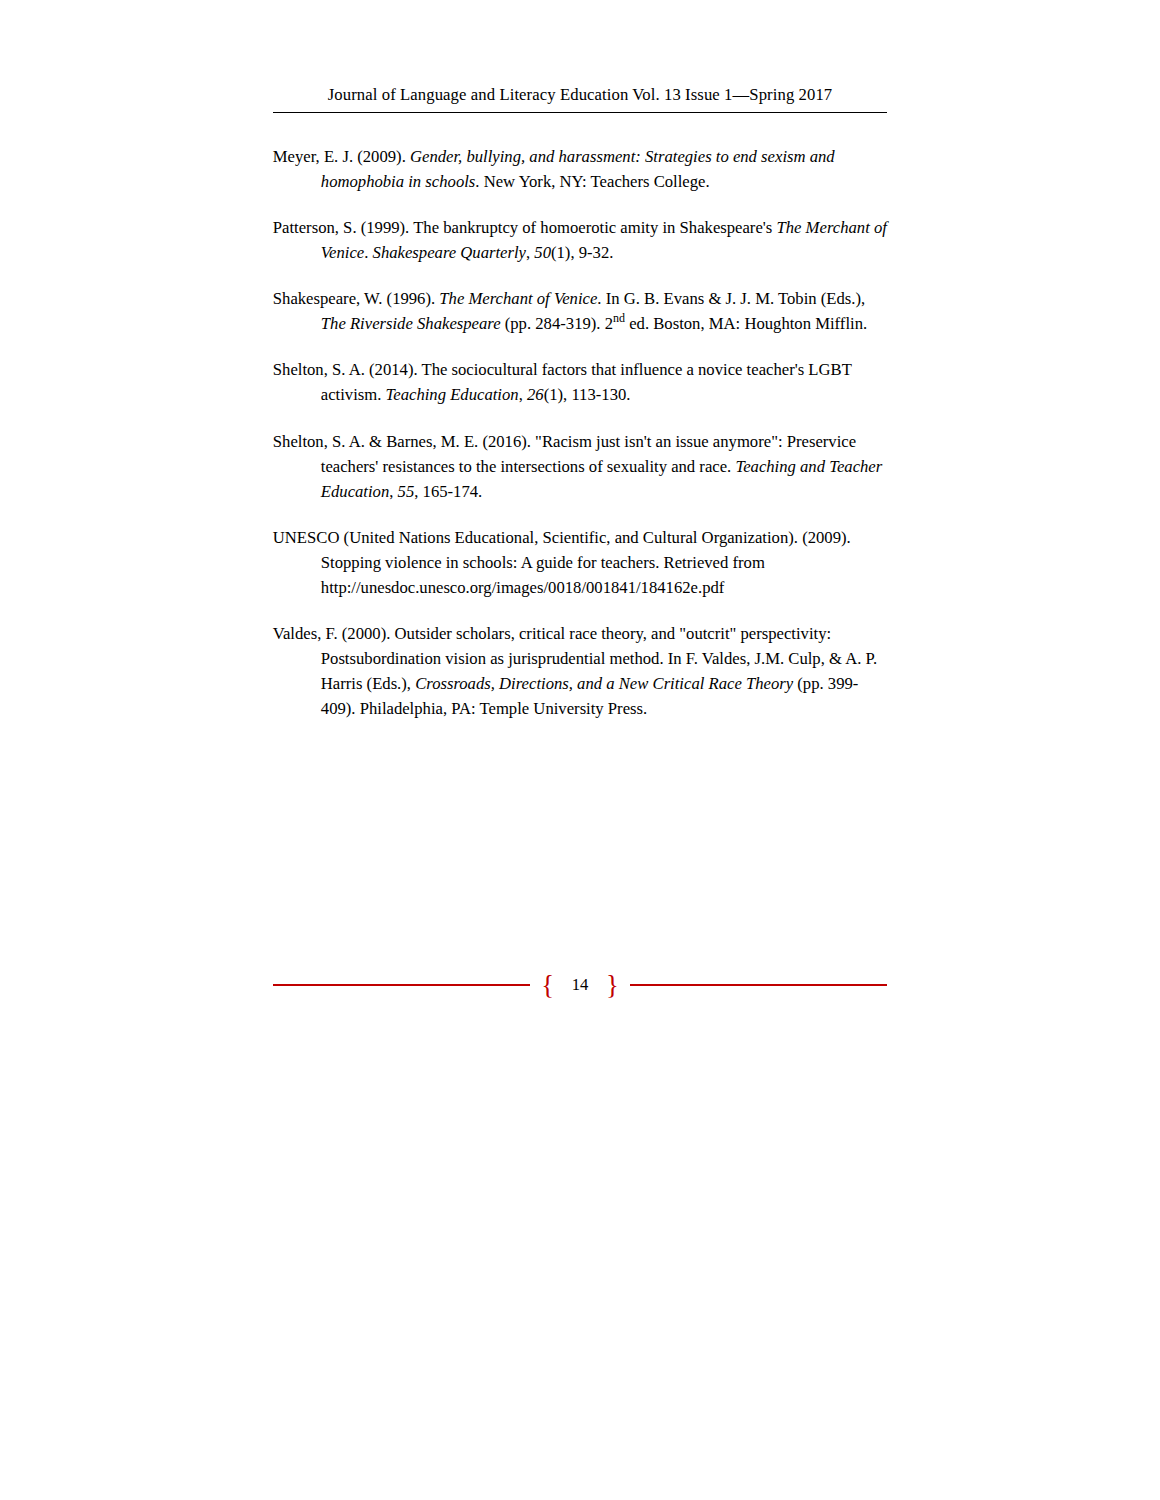Journal of Language and Literacy Education Vol. 13 Issue 1—Spring 2017
Meyer, E. J. (2009). Gender, bullying, and harassment: Strategies to end sexism and homophobia in schools. New York, NY: Teachers College.
Patterson, S. (1999). The bankruptcy of homoerotic amity in Shakespeare's The Merchant of Venice. Shakespeare Quarterly, 50(1), 9-32.
Shakespeare, W. (1996). The Merchant of Venice. In G. B. Evans & J. J. M. Tobin (Eds.), The Riverside Shakespeare (pp. 284-319). 2nd ed. Boston, MA: Houghton Mifflin.
Shelton, S. A. (2014). The sociocultural factors that influence a novice teacher's LGBT activism. Teaching Education, 26(1), 113-130.
Shelton, S. A. & Barnes, M. E. (2016). "Racism just isn't an issue anymore": Preservice teachers' resistances to the intersections of sexuality and race. Teaching and Teacher Education, 55, 165-174.
UNESCO (United Nations Educational, Scientific, and Cultural Organization). (2009). Stopping violence in schools: A guide for teachers. Retrieved from http://unesdoc.unesco.org/images/0018/001841/184162e.pdf
Valdes, F. (2000). Outsider scholars, critical race theory, and "outcrit" perspectivity: Postsubordination vision as jurisprudential method. In F. Valdes, J.M. Culp, & A. P. Harris (Eds.), Crossroads, Directions, and a New Critical Race Theory (pp. 399-409). Philadelphia, PA: Temple University Press.
{ 14 }